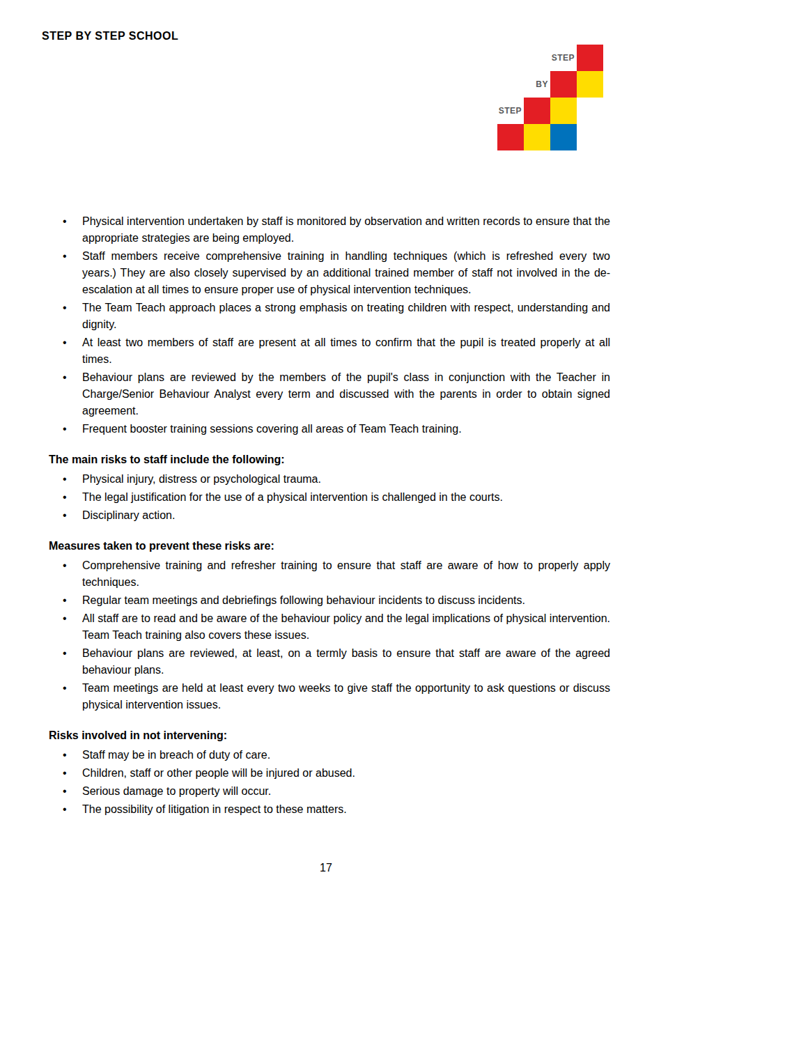STEP BY STEP SCHOOL
| | | STEP | |
| | BY | | |
| STEP | | | |
Physical intervention undertaken by staff is monitored by observation and written records to ensure that the appropriate strategies are being employed.
Staff members receive comprehensive training in handling techniques (which is refreshed every two years.) They are also closely supervised by an additional trained member of staff not involved in the de-escalation at all times to ensure proper use of physical intervention techniques.
The Team Teach approach places a strong emphasis on treating children with respect, understanding and dignity.
At least two members of staff are present at all times to confirm that the pupil is treated properly at all times.
Behaviour plans are reviewed by the members of the pupil's class in conjunction with the Teacher in Charge/Senior Behaviour Analyst every term and discussed with the parents in order to obtain signed agreement.
Frequent booster training sessions covering all areas of Team Teach training.
The main risks to staff include the following:
Physical injury, distress or psychological trauma.
The legal justification for the use of a physical intervention is challenged in the courts.
Disciplinary action.
Measures taken to prevent these risks are:
Comprehensive training and refresher training to ensure that staff are aware of how to properly apply techniques.
Regular team meetings and debriefings following behaviour incidents to discuss incidents.
All staff are to read and be aware of the behaviour policy and the legal implications of physical intervention. Team Teach training also covers these issues.
Behaviour plans are reviewed, at least, on a termly basis to ensure that staff are aware of the agreed behaviour plans.
Team meetings are held at least every two weeks to give staff the opportunity to ask questions or discuss physical intervention issues.
Risks involved in not intervening:
Staff may be in breach of duty of care.
Children, staff or other people will be injured or abused.
Serious damage to property will occur.
The possibility of litigation in respect to these matters.
17